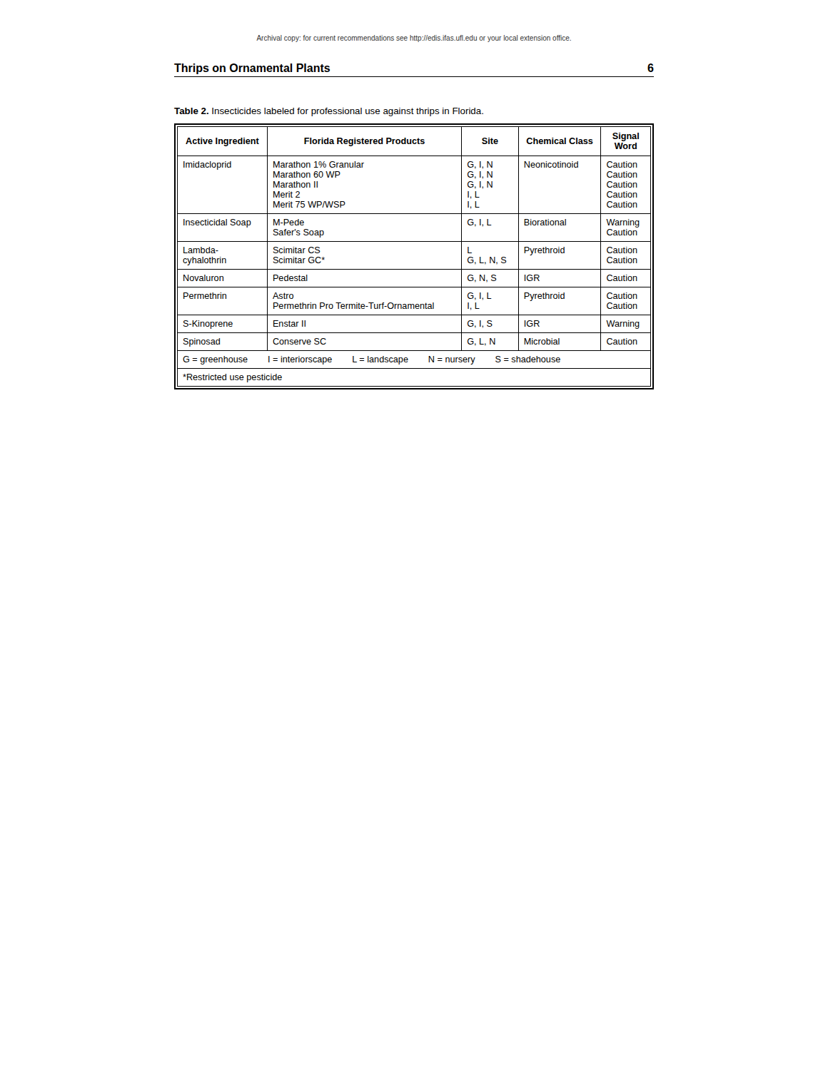Archival copy: for current recommendations see http://edis.ifas.ufl.edu or your local extension office.
Thrips on Ornamental Plants 6
Table 2. Insecticides labeled for professional use against thrips in Florida.
| Active Ingredient | Florida Registered Products | Site | Chemical Class | Signal Word |
| --- | --- | --- | --- | --- |
| Imidacloprid | Marathon 1% Granular Marathon 60 WP Marathon II Merit 2 Merit 75 WP/WSP | G, I, N G, I, N G, I, N I, L I, L | Neonicotinoid | Caution Caution Caution Caution Caution |
| Insecticidal Soap | M-Pede Safer's Soap | G, I, L | Biorational | Warning Caution |
| Lambda- cyhalothrin | Scimitar CS Scimitar GC* | L G, L, N, S | Pyrethroid | Caution Caution |
| Novaluron | Pedestal | G, N, S | IGR | Caution |
| Permethrin | Astro Permethrin Pro Termite-Turf-Ornamental | G, I, L I, L | Pyrethroid | Caution Caution |
| S-Kinoprene | Enstar II | G, I, S | IGR | Warning |
| Spinosad | Conserve SC | G, L, N | Microbial | Caution |
| G = greenhouse I = interiorscape L = landscape N = nursery S = shadehouse |
| *Restricted use pesticide |